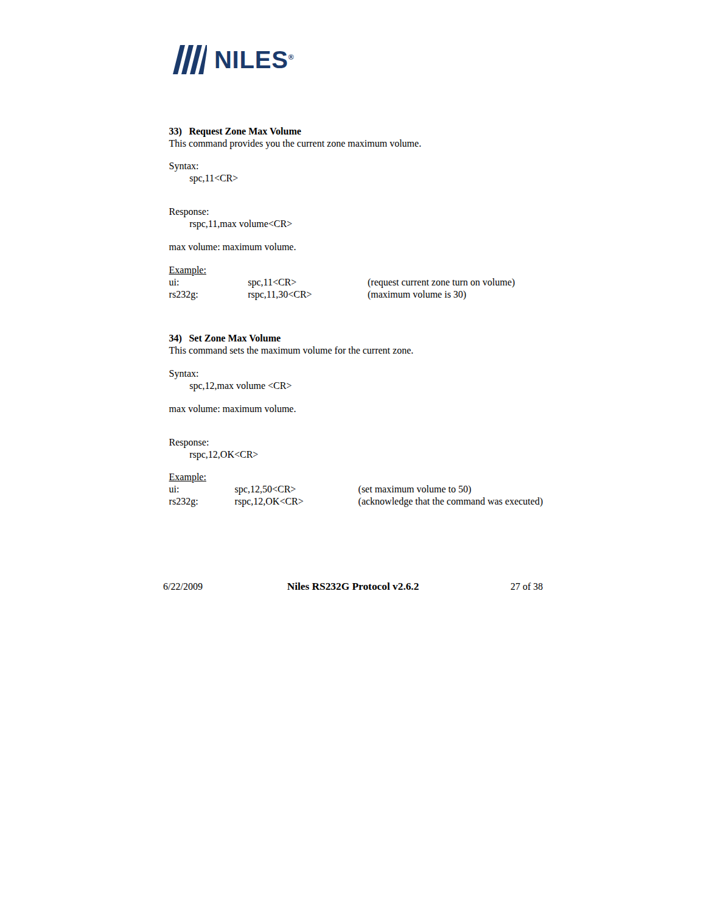NILES®
33) Request Zone Max Volume
This command provides you the current zone maximum volume.
Syntax:
spc,11<CR>
Response:
rspc,11,max volume<CR>
max volume: maximum volume.
Example:
| ui: | spc,11<CR> | (request current zone turn on volume) |
| rs232g: | rspc,11,30<CR> | (maximum volume is 30) |
34) Set Zone Max Volume
This command sets the maximum volume for the current zone.
Syntax:
spc,12,max volume <CR>
max volume: maximum volume.
Response:
rspc,12,OK<CR>
Example:
| ui: | spc,12,50<CR> | (set maximum volume to 50) |
| rs232g: | rspc,12,OK<CR> | (acknowledge that the command was executed) |
6/22/2009
Niles RS232G Protocol v2.6.2
27 of 38